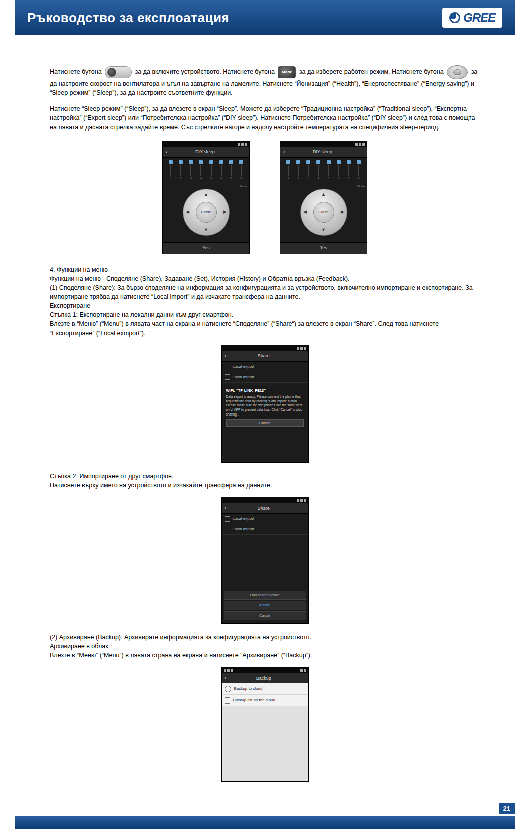Ръководство за експлоатация
GREE
Натиснете бутона за да включите устройството. Натиснете бутона Mode за да изберете работен режим. Натиснете бутона за да настроите скорост на вентилатора и ъгъл на завъртане на ламелите. Натиснете “Йонизация” (“Health”), “Енергоспестяване” (“Energy saving”) и “Sleep режим” (“Sleep”), за да настроите съответните функции.
Натиснете “Sleep режим” (“Sleep”), за да влезете в екран “Sleep”. Можете да изберете “Традиционна настройка” (“Traditional sleep”), “Експертна настройка” (“Expert sleep”) или “Потребителска настройка” (“DIY sleep”). Натиснете Потребителска настройка” (“DIY sleep”) и след това с помощта на лявата и дясната стрелка задайте време. Със стрелките нагоре и надолу настройте температурата на специфичния sleep-период.
‹DIY sleep
1
2
3
4
5
6
7
8
Mode
▲
▼
◀
▶
Close
Yes
‹DIY sleep
1
2
3
4
5
6
7
8
Mode
▲
▼
◀
▶
Close
Yes
4. Функции на меню
Функции на меню - Споделяне (Share), Задаване (Set), История (History) и Обратна връзка (Feedback).
(1) Споделяне (Share): За бързо споделяне на информация за конфигурацията и за устройството, включително импортиране и експортиране. За импортиране трябва да натиснете “Local import” и да изчакате трансфера на данните.
Експортиране
Стъпка 1: Експортиране на локални данни към друг смартфон.
Влезте в “Меню” (“Menu”) в лявата част на екрана и натиснете “Споделяне” (“Share“) за влезете в екран “Share”. След това натиснете “Експортиране” (“Local exmport”).
‹Share
Local export
Local import
WiFi: “TP-LINK_FE13”
Data export is ready. Please connect the phone that requests the data by clicking “Data import” button. Please make sure the two phones use the same vers on of APP to prevent data loss. Click “Cancel” to stop sharing...
Cancel
Стъпка 2: Импортиране от друг смартфон.
Натиснете върху името на устройството и изчакайте трансфера на данните.
‹Share
Local export
Local import
Find shared device
iPhone
Cancel
(2) Архивиране (Backup): Архивирате информацията за конфигурацията на устройството.
Архивиране в облак.
Влезте в “Меню” (“Menu”) в лявата страна на екрана и натиснете “Архивиране” (“Backup”).
‹Backup
Backup to cloud
Backup list on the cloud
21